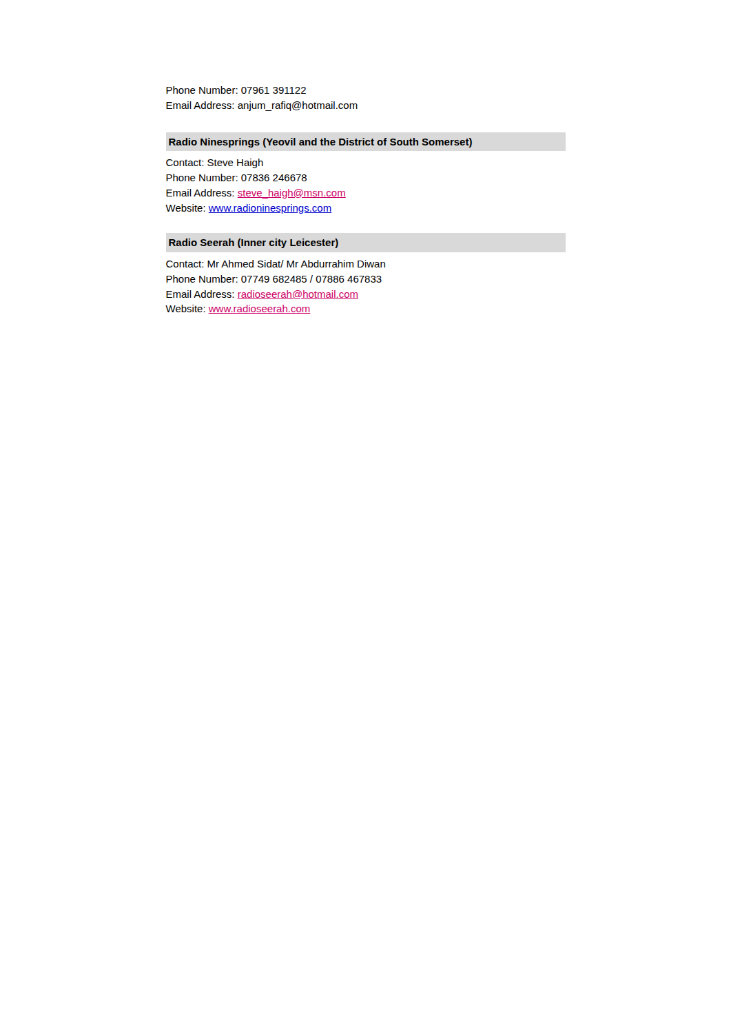Phone Number: 07961 391122
Email Address: anjum_rafiq@hotmail.com
Radio Ninesprings (Yeovil and the District of South Somerset)
Contact: Steve Haigh
Phone Number: 07836 246678
Email Address: steve_haigh@msn.com
Website: www.radioninesprings.com
Radio Seerah (Inner city Leicester)
Contact: Mr Ahmed Sidat/ Mr Abdurrahim Diwan
Phone Number: 07749 682485 / 07886 467833
Email Address: radioseerah@hotmail.com
Website: www.radioseerah.com